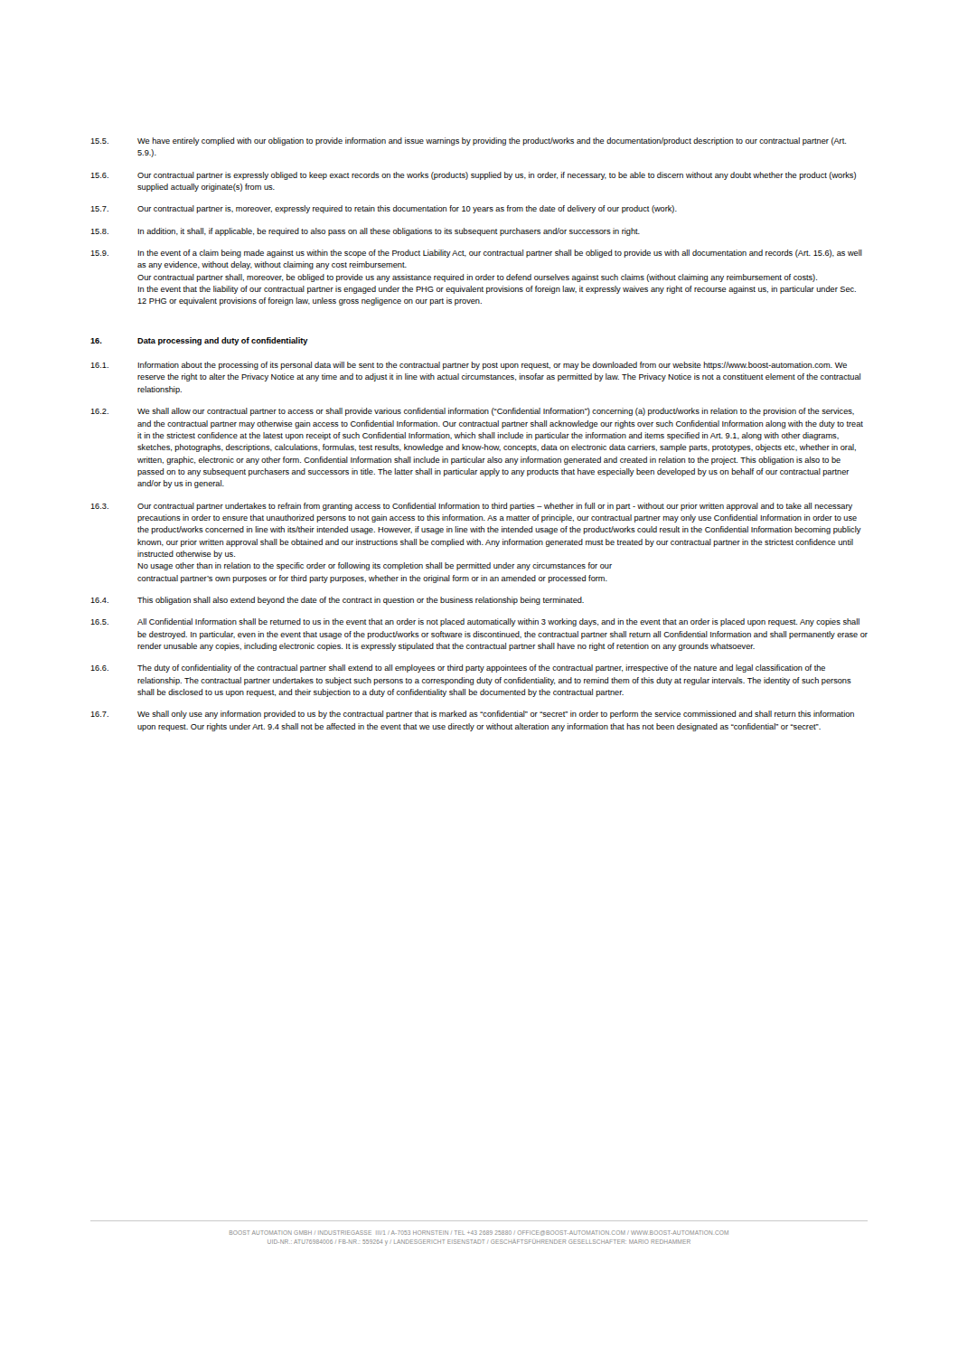15.5.
We have entirely complied with our obligation to provide information and issue warnings by providing the product/works and the documentation/product description to our contractual partner (Art. 5.9.).
15.6.
Our contractual partner is expressly obliged to keep exact records on the works (products) supplied by us, in order, if necessary, to be able to discern without any doubt whether the product (works) supplied actually originate(s) from us.
15.7.
Our contractual partner is, moreover, expressly required to retain this documentation for 10 years as from the date of delivery of our product (work).
15.8.
In addition, it shall, if applicable, be required to also pass on all these obligations to its subsequent purchasers and/or successors in right.
15.9.
In the event of a claim being made against us within the scope of the Product Liability Act, our contractual partner shall be obliged to provide us with all documentation and records (Art. 15.6), as well as any evidence, without delay, without claiming any cost reimbursement.
Our contractual partner shall, moreover, be obliged to provide us any assistance required in order to defend ourselves against such claims (without claiming any reimbursement of costs).
In the event that the liability of our contractual partner is engaged under the PHG or equivalent provisions of foreign law, it expressly waives any right of recourse against us, in particular under Sec. 12 PHG or equivalent provisions of foreign law, unless gross negligence on our part is proven.
16.
Data processing and duty of confidentiality
16.1.
Information about the processing of its personal data will be sent to the contractual partner by post upon request, or may be downloaded from our website https://www.boost-automation.com. We reserve the right to alter the Privacy Notice at any time and to adjust it in line with actual circumstances, insofar as permitted by law. The Privacy Notice is not a constituent element of the contractual relationship.
16.2.
We shall allow our contractual partner to access or shall provide various confidential information (“Confidential Information”) concerning (a) product/works in relation to the provision of the services, and the contractual partner may otherwise gain access to Confidential Information. Our contractual partner shall acknowledge our rights over such Confidential Information along with the duty to treat it in the strictest confidence at the latest upon receipt of such Confidential Information, which shall include in particular the information and items specified in Art. 9.1, along with other diagrams, sketches, photographs, descriptions, calculations, formulas, test results, knowledge and know-how, concepts, data on electronic data carriers, sample parts, prototypes, objects etc, whether in oral, written, graphic, electronic or any other form. Confidential Information shall include in particular also any information generated and created in relation to the project. This obligation is also to be passed on to any subsequent purchasers and successors in title. The latter shall in particular apply to any products that have especially been developed by us on behalf of our contractual partner and/or by us in general.
16.3.
Our contractual partner undertakes to refrain from granting access to Confidential Information to third parties – whether in full or in part - without our prior written approval and to take all necessary precautions in order to ensure that unauthorized persons to not gain access to this information. As a matter of principle, our contractual partner may only use Confidential Information in order to use the product/works concerned in line with its/their intended usage. However, if usage in line with the intended usage of the product/works could result in the Confidential Information becoming publicly known, our prior written approval shall be obtained and our instructions shall be complied with. Any information generated must be treated by our contractual partner in the strictest confidence until instructed otherwise by us.
No usage other than in relation to the specific order or following its completion shall be permitted under any circumstances for our
contractual partner’s own purposes or for third party purposes, whether in the original form or in an amended or processed form.
16.4.
This obligation shall also extend beyond the date of the contract in question or the business relationship being terminated.
16.5.
All Confidential Information shall be returned to us in the event that an order is not placed automatically within 3 working days, and in the event that an order is placed upon request. Any copies shall be destroyed. In particular, even in the event that usage of the product/works or software is discontinued, the contractual partner shall return all Confidential Information and shall permanently erase or render unusable any copies, including electronic copies. It is expressly stipulated that the contractual partner shall have no right of retention on any grounds whatsoever.
16.6.
The duty of confidentiality of the contractual partner shall extend to all employees or third party appointees of the contractual partner, irrespective of the nature and legal classification of the relationship. The contractual partner undertakes to subject such persons to a corresponding duty of confidentiality, and to remind them of this duty at regular intervals. The identity of such persons shall be disclosed to us upon request, and their subjection to a duty of confidentiality shall be documented by the contractual partner.
16.7.
We shall only use any information provided to us by the contractual partner that is marked as “confidential” or “secret” in order to perform the service commissioned and shall return this information upon request. Our rights under Art. 9.4 shall not be affected in the event that we use directly or without alteration any information that has not been designated as “confidential” or “secret”.
BOOST AUTOMATION GMBH / INDUSTRIEGASSE III/1 / A-7053 HORNSTEIN / TEL +43 2689 25880 / OFFICE@BOOST-AUTOMATION.COM / WWW.BOOST-AUTOMATION.COM
UID-NR.: ATU76984006 / FB-NR.: 559264 y / LANDESGERICHT EISENSTADT / GESCHÄFTSFÜHRENDER GESELLSCHAFTER: MARIO REDHAMMER